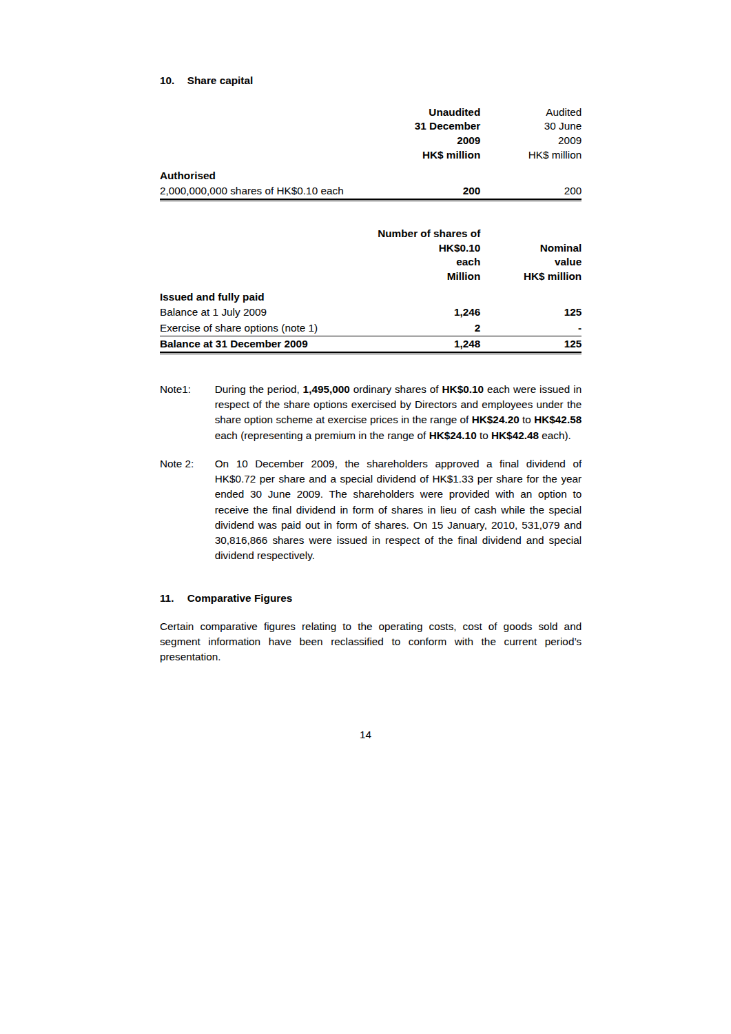10. Share capital
| | Unaudited 31 December 2009 HK$ million | Audited 30 June 2009 HK$ million |
| Authorised | | |
| 2,000,000,000 shares of HK$0.10 each | 200 | 200 |
| | Number of shares of HK$0.10 each Million | Nominal value HK$ million |
| Issued and fully paid | | |
| Balance at 1 July 2009 | 1,246 | 125 |
| Exercise of share options (note 1) | 2 | - |
| Balance at 31 December 2009 | 1,248 | 125 |
Note1:
During the period, 1,495,000 ordinary shares of HK$0.10 each were issued in respect of the share options exercised by Directors and employees under the share option scheme at exercise prices in the range of HK$24.20 to HK$42.58 each (representing a premium in the range of HK$24.10 to HK$42.48 each).
Note 2:
On 10 December 2009, the shareholders approved a final dividend of HK$0.72 per share and a special dividend of HK$1.33 per share for the year ended 30 June 2009. The shareholders were provided with an option to receive the final dividend in form of shares in lieu of cash while the special dividend was paid out in form of shares. On 15 January, 2010, 531,079 and 30,816,866 shares were issued in respect of the final dividend and special dividend respectively.
11. Comparative Figures
Certain comparative figures relating to the operating costs, cost of goods sold and segment information have been reclassified to conform with the current period’s presentation.
14